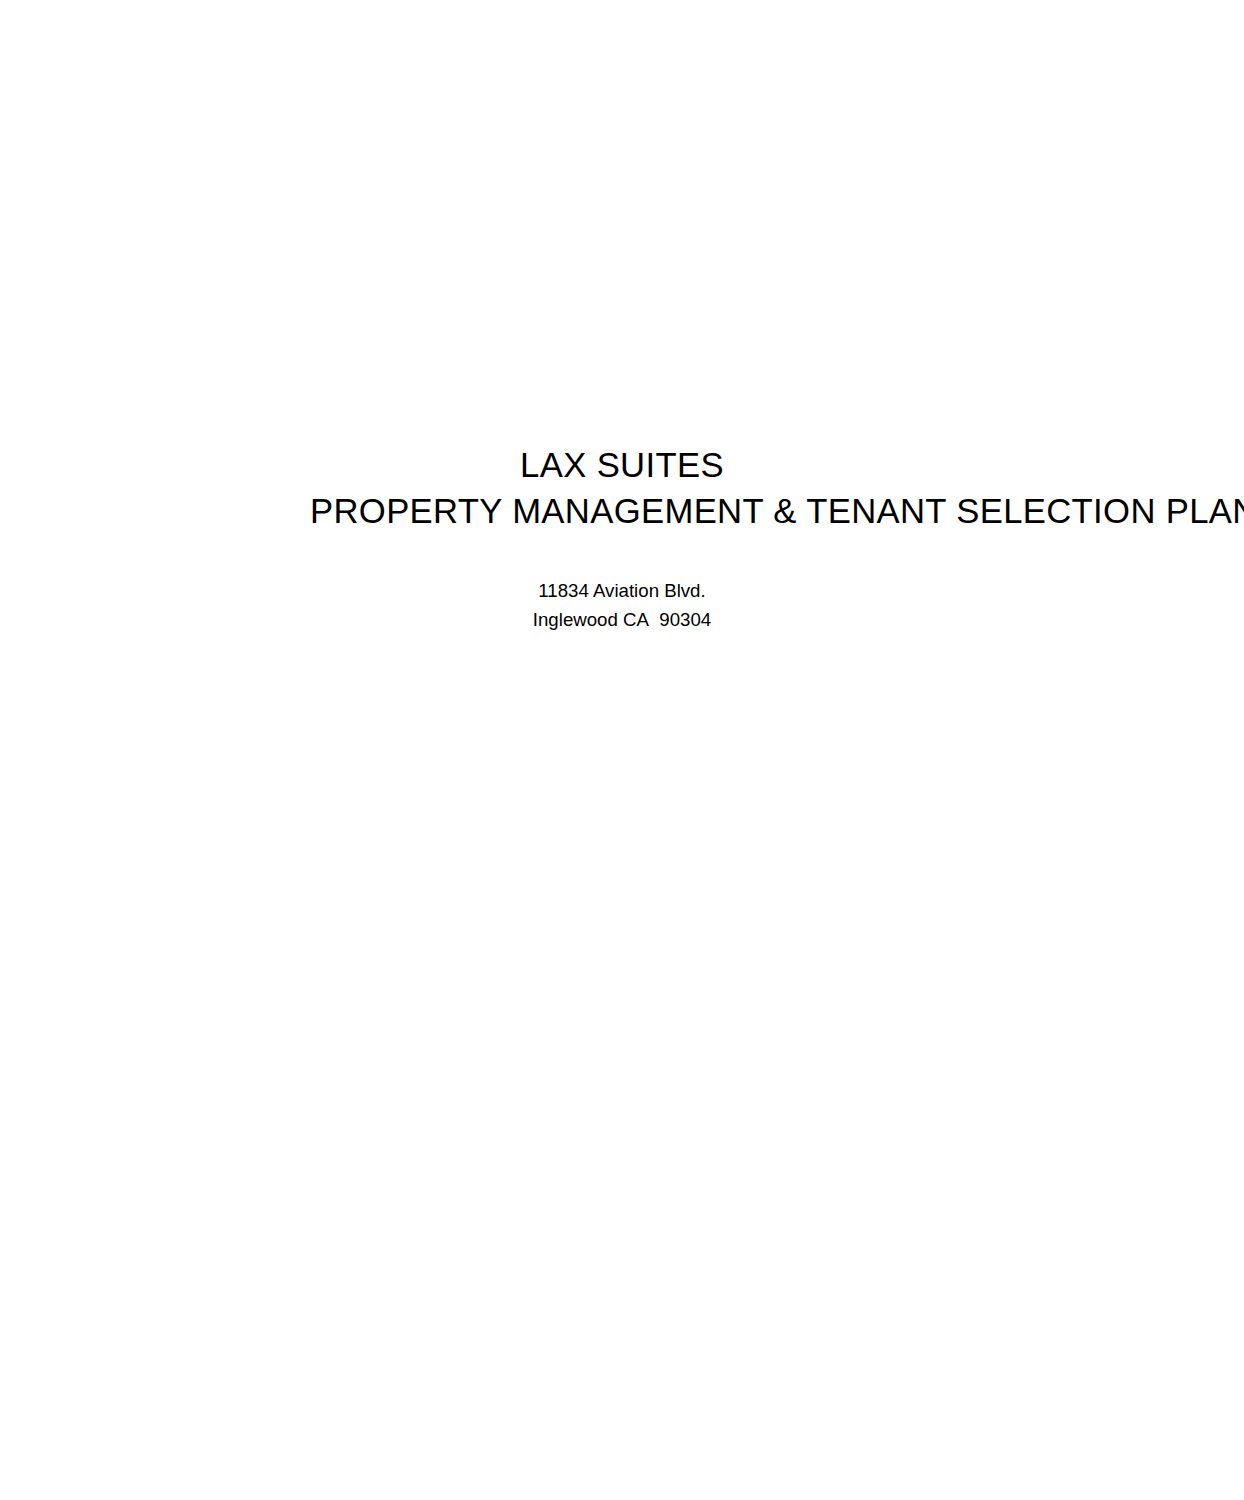LAX SUITES PROPERTY MANAGEMENT & TENANT SELECTION PLAN
11834 Aviation Blvd.
Inglewood CA 90304